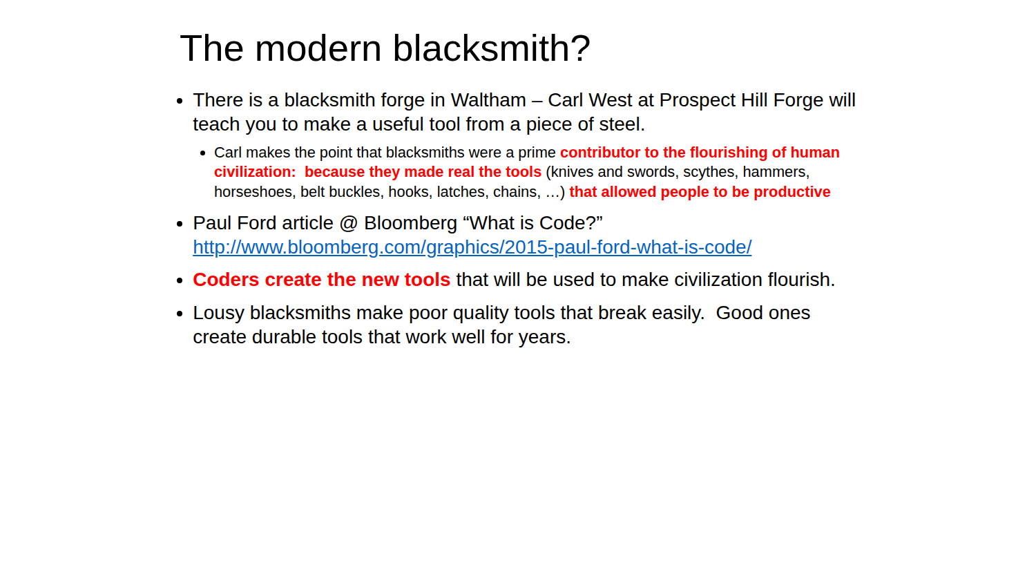The modern blacksmith?
There is a blacksmith forge in Waltham – Carl West at Prospect Hill Forge will teach you to make a useful tool from a piece of steel.
Carl makes the point that blacksmiths were a prime contributor to the flourishing of human civilization: because they made real the tools (knives and swords, scythes, hammers, horseshoes, belt buckles, hooks, latches, chains, …) that allowed people to be productive
Paul Ford article @ Bloomberg “What is Code?”
http://www.bloomberg.com/graphics/2015-paul-ford-what-is-code/
Coders create the new tools that will be used to make civilization flourish.
Lousy blacksmiths make poor quality tools that break easily. Good ones create durable tools that work well for years.